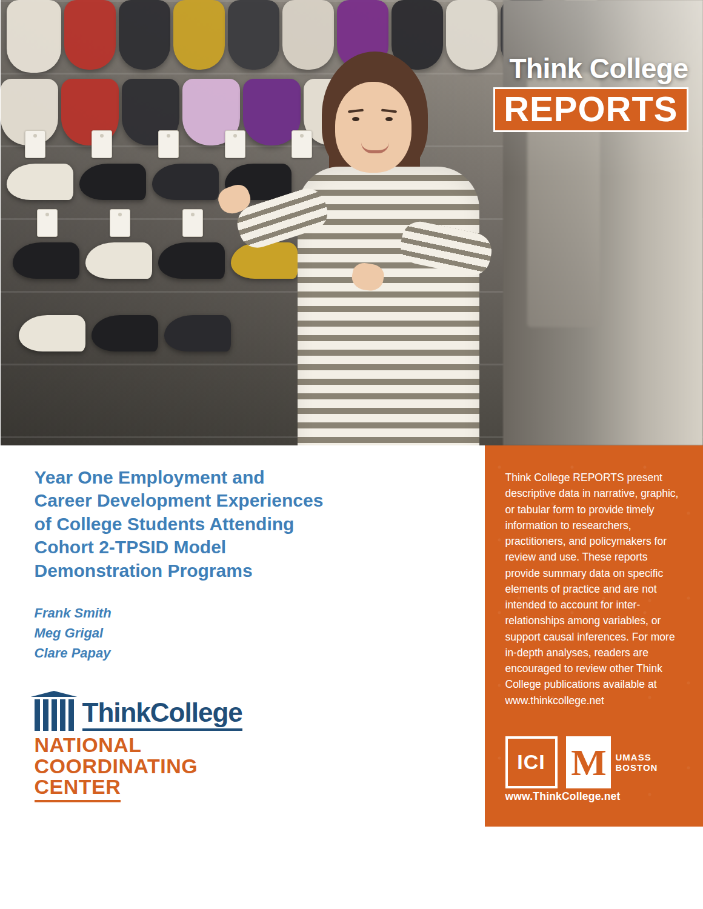Think College
REPORTS
Year One Employment and
Career Development Experiences
of College Students Attending
Cohort 2-TPSID Model
Demonstration Programs
Frank Smith Meg Grigal Clare Papay
ThinkCollege
NATIONAL COORDINATING CENTER
Think College National Coordinating Center
Think College REPORTS present descriptive data in narrative, graphic, or tabular form to provide timely information to researchers, practitioners, and policymakers for review and use. These reports provide summary data on specific elements of practice and are not intended to account for inter-relationships among variables, or support causal inferences. For more in-depth analyses, readers are encouraged to review other Think College publications available at www.thinkcollege.net
ICI
M
UMASS BOSTON
www.ThinkCollege.net